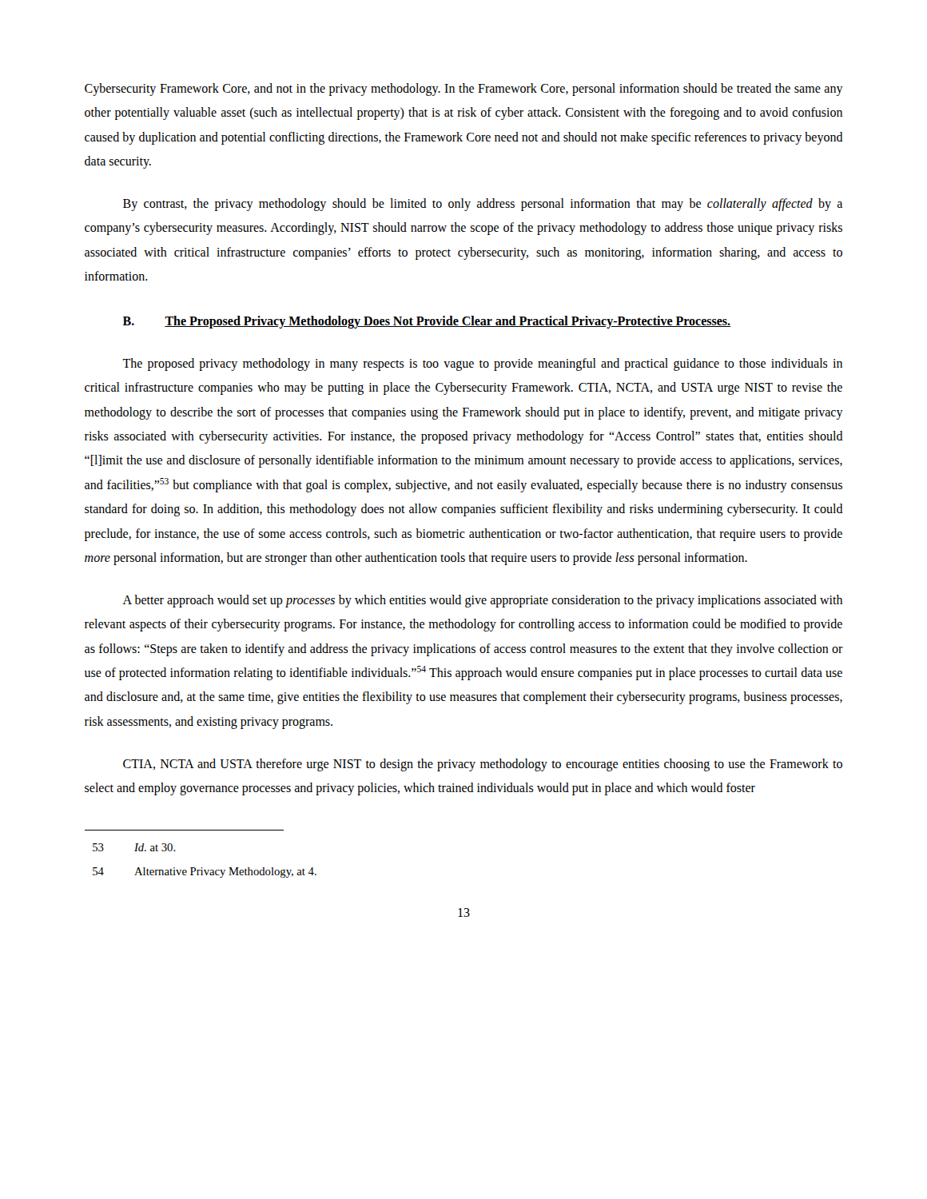Cybersecurity Framework Core, and not in the privacy methodology. In the Framework Core, personal information should be treated the same any other potentially valuable asset (such as intellectual property) that is at risk of cyber attack. Consistent with the foregoing and to avoid confusion caused by duplication and potential conflicting directions, the Framework Core need not and should not make specific references to privacy beyond data security.
By contrast, the privacy methodology should be limited to only address personal information that may be collaterally affected by a company’s cybersecurity measures. Accordingly, NIST should narrow the scope of the privacy methodology to address those unique privacy risks associated with critical infrastructure companies’ efforts to protect cybersecurity, such as monitoring, information sharing, and access to information.
B. The Proposed Privacy Methodology Does Not Provide Clear and Practical Privacy-Protective Processes.
The proposed privacy methodology in many respects is too vague to provide meaningful and practical guidance to those individuals in critical infrastructure companies who may be putting in place the Cybersecurity Framework. CTIA, NCTA, and USTA urge NIST to revise the methodology to describe the sort of processes that companies using the Framework should put in place to identify, prevent, and mitigate privacy risks associated with cybersecurity activities. For instance, the proposed privacy methodology for “Access Control” states that, entities should “[l]imit the use and disclosure of personally identifiable information to the minimum amount necessary to provide access to applications, services, and facilities,”53 but compliance with that goal is complex, subjective, and not easily evaluated, especially because there is no industry consensus standard for doing so. In addition, this methodology does not allow companies sufficient flexibility and risks undermining cybersecurity. It could preclude, for instance, the use of some access controls, such as biometric authentication or two-factor authentication, that require users to provide more personal information, but are stronger than other authentication tools that require users to provide less personal information.
A better approach would set up processes by which entities would give appropriate consideration to the privacy implications associated with relevant aspects of their cybersecurity programs. For instance, the methodology for controlling access to information could be modified to provide as follows: “Steps are taken to identify and address the privacy implications of access control measures to the extent that they involve collection or use of protected information relating to identifiable individuals.”54 This approach would ensure companies put in place processes to curtail data use and disclosure and, at the same time, give entities the flexibility to use measures that complement their cybersecurity programs, business processes, risk assessments, and existing privacy programs.
CTIA, NCTA and USTA therefore urge NIST to design the privacy methodology to encourage entities choosing to use the Framework to select and employ governance processes and privacy policies, which trained individuals would put in place and which would foster
53 Id. at 30.
54 Alternative Privacy Methodology, at 4.
13